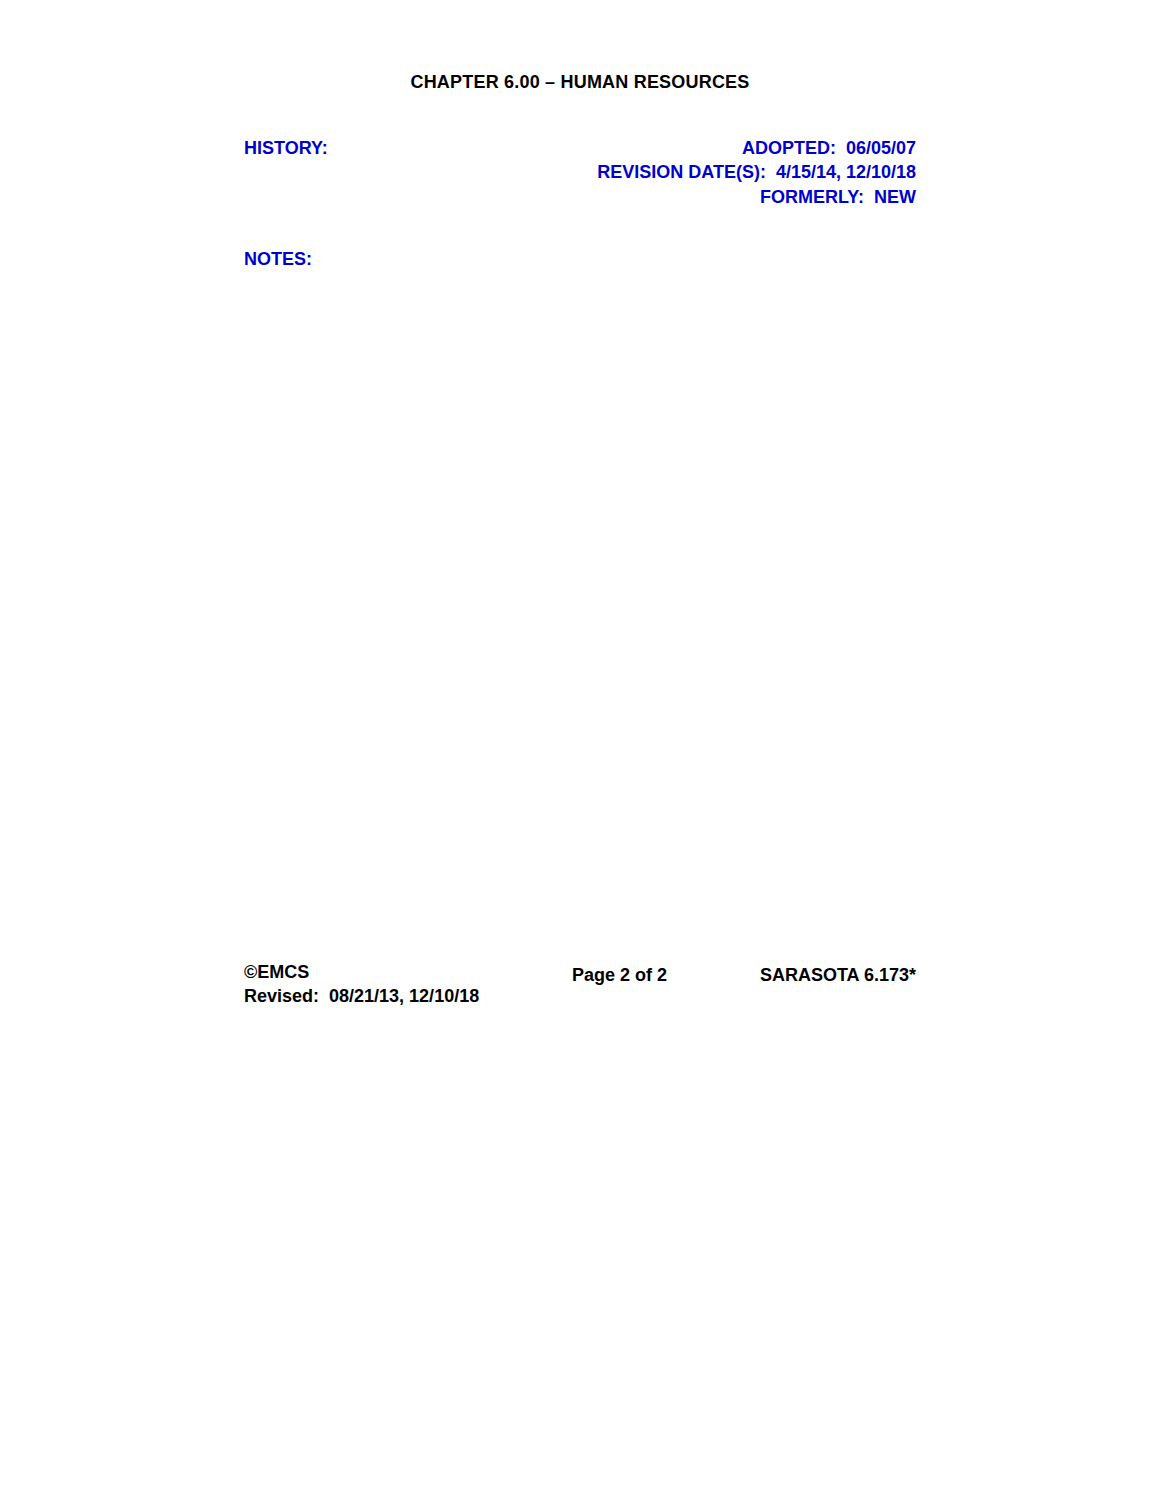CHAPTER 6.00 – HUMAN RESOURCES
HISTORY:
ADOPTED: 06/05/07
REVISION DATE(S): 4/15/14, 12/10/18
FORMERLY: NEW
NOTES:
©EMCS
Revised: 08/21/13, 12/10/18
Page 2 of 2
SARASOTA 6.173*